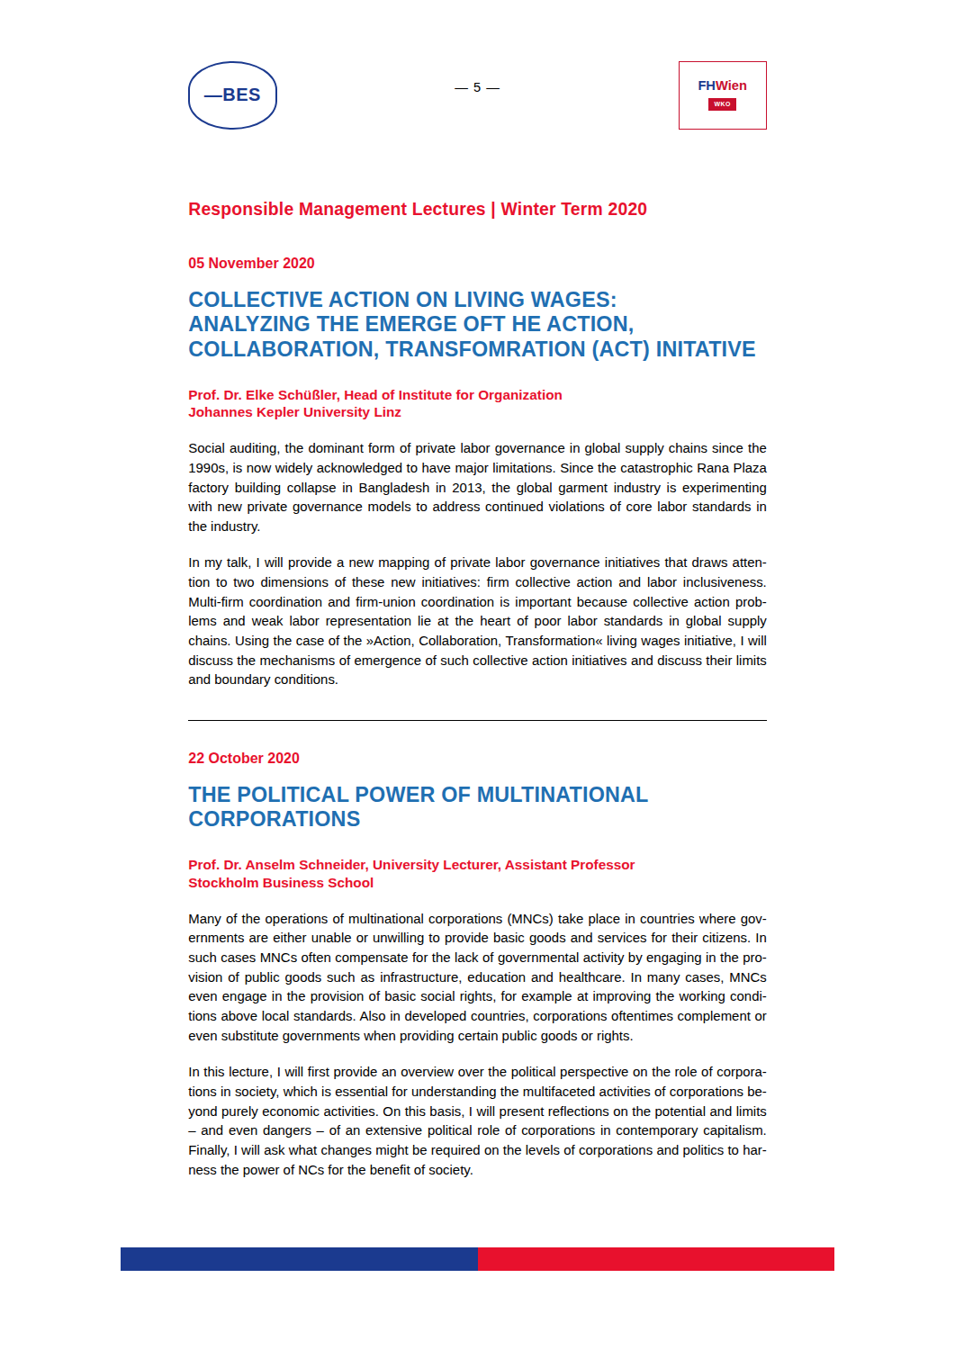—BES
— 5 —
FHWien
WKO
Responsible Management Lectures | Winter Term 2020
05 November 2020
Collective Action on Living Wages:
Analyzing the Emerge oft he Action, Collaboration, Transfomration (ACT) Initative
Prof. Dr. Elke Schüßler, Head of Institute for Organization
Johannes Kepler University Linz
Social auditing, the dominant form of private labor governance in global supply chains since the 1990s, is now widely acknowledged to have major limitations. Since the catastrophic Rana Plaza factory building collapse in Bangladesh in 2013, the global garment industry is experimenting with new private governance models to address continued violations of core labor standards in the industry.
In my talk, I will provide a new mapping of private labor governance initiatives that draws attention to two dimensions of these new initiatives: firm collective action and labor inclusiveness. Multi-firm coordination and firm-union coordination is important because collective action problems and weak labor representation lie at the heart of poor labor standards in global supply chains. Using the case of the »Action, Collaboration, Transformation« living wages initiative, I will discuss the mechanisms of emergence of such collective action initiatives and discuss their limits and boundary conditions.
22 October 2020
The Political Power of Multinational Corporations
Prof. Dr. Anselm Schneider, University Lecturer, Assistant Professor
Stockholm Business School
Many of the operations of multinational corporations (MNCs) take place in countries where governments are either unable or unwilling to provide basic goods and services for their citizens. In such cases MNCs often compensate for the lack of governmental activity by engaging in the provision of public goods such as infrastructure, education and healthcare. In many cases, MNCs even engage in the provision of basic social rights, for example at improving the working conditions above local standards. Also in developed countries, corporations oftentimes complement or even substitute governments when providing certain public goods or rights.
In this lecture, I will first provide an overview over the political perspective on the role of corporations in society, which is essential for understanding the multifaceted activities of corporations beyond purely economic activities. On this basis, I will present reflections on the potential and limits – and even dangers – of an extensive political role of corporations in contemporary capitalism. Finally, I will ask what changes might be required on the levels of corporations and politics to harness the power of NCs for the benefit of society.